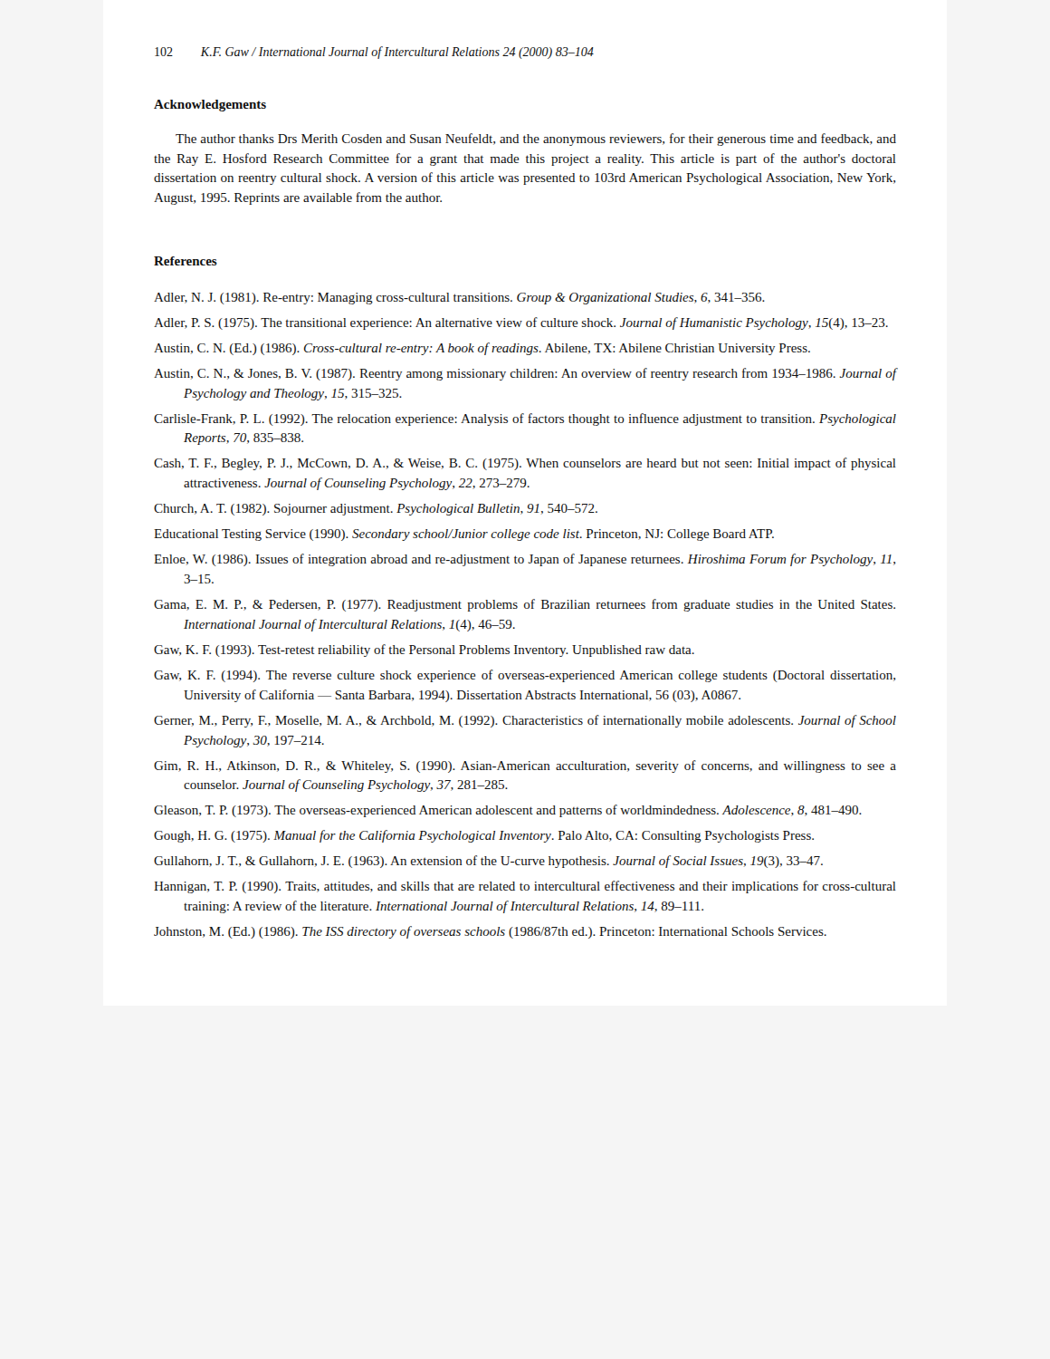102 K.F. Gaw / International Journal of Intercultural Relations 24 (2000) 83–104
Acknowledgements
The author thanks Drs Merith Cosden and Susan Neufeldt, and the anonymous reviewers, for their generous time and feedback, and the Ray E. Hosford Research Committee for a grant that made this project a reality. This article is part of the author's doctoral dissertation on reentry cultural shock. A version of this article was presented to 103rd American Psychological Association, New York, August, 1995. Reprints are available from the author.
References
Adler, N. J. (1981). Re-entry: Managing cross-cultural transitions. Group & Organizational Studies, 6, 341–356.
Adler, P. S. (1975). The transitional experience: An alternative view of culture shock. Journal of Humanistic Psychology, 15(4), 13–23.
Austin, C. N. (Ed.) (1986). Cross-cultural re-entry: A book of readings. Abilene, TX: Abilene Christian University Press.
Austin, C. N., & Jones, B. V. (1987). Reentry among missionary children: An overview of reentry research from 1934–1986. Journal of Psychology and Theology, 15, 315–325.
Carlisle-Frank, P. L. (1992). The relocation experience: Analysis of factors thought to influence adjustment to transition. Psychological Reports, 70, 835–838.
Cash, T. F., Begley, P. J., McCown, D. A., & Weise, B. C. (1975). When counselors are heard but not seen: Initial impact of physical attractiveness. Journal of Counseling Psychology, 22, 273–279.
Church, A. T. (1982). Sojourner adjustment. Psychological Bulletin, 91, 540–572.
Educational Testing Service (1990). Secondary school/Junior college code list. Princeton, NJ: College Board ATP.
Enloe, W. (1986). Issues of integration abroad and re-adjustment to Japan of Japanese returnees. Hiroshima Forum for Psychology, 11, 3–15.
Gama, E. M. P., & Pedersen, P. (1977). Readjustment problems of Brazilian returnees from graduate studies in the United States. International Journal of Intercultural Relations, 1(4), 46–59.
Gaw, K. F. (1993). Test-retest reliability of the Personal Problems Inventory. Unpublished raw data.
Gaw, K. F. (1994). The reverse culture shock experience of overseas-experienced American college students (Doctoral dissertation, University of California — Santa Barbara, 1994). Dissertation Abstracts International, 56 (03), A0867.
Gerner, M., Perry, F., Moselle, M. A., & Archbold, M. (1992). Characteristics of internationally mobile adolescents. Journal of School Psychology, 30, 197–214.
Gim, R. H., Atkinson, D. R., & Whiteley, S. (1990). Asian-American acculturation, severity of concerns, and willingness to see a counselor. Journal of Counseling Psychology, 37, 281–285.
Gleason, T. P. (1973). The overseas-experienced American adolescent and patterns of worldmindedness. Adolescence, 8, 481–490.
Gough, H. G. (1975). Manual for the California Psychological Inventory. Palo Alto, CA: Consulting Psychologists Press.
Gullahorn, J. T., & Gullahorn, J. E. (1963). An extension of the U-curve hypothesis. Journal of Social Issues, 19(3), 33–47.
Hannigan, T. P. (1990). Traits, attitudes, and skills that are related to intercultural effectiveness and their implications for cross-cultural training: A review of the literature. International Journal of Intercultural Relations, 14, 89–111.
Johnston, M. (Ed.) (1986). The ISS directory of overseas schools (1986/87th ed.). Princeton: International Schools Services.